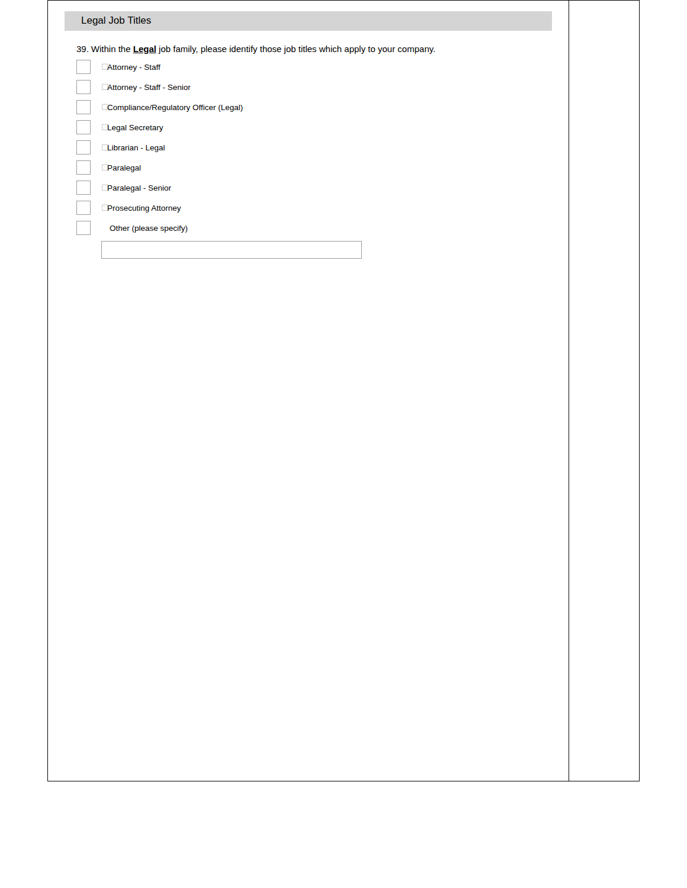Legal Job Titles
39. Within the Legal job family, please identify those job titles which apply to your company.
☐Attorney - Staff
☐Attorney - Staff - Senior
☐Compliance/Regulatory Officer (Legal)
☐Legal Secretary
☐Librarian - Legal
☐Paralegal
☐Paralegal - Senior
☐Prosecuting Attorney
Other (please specify)